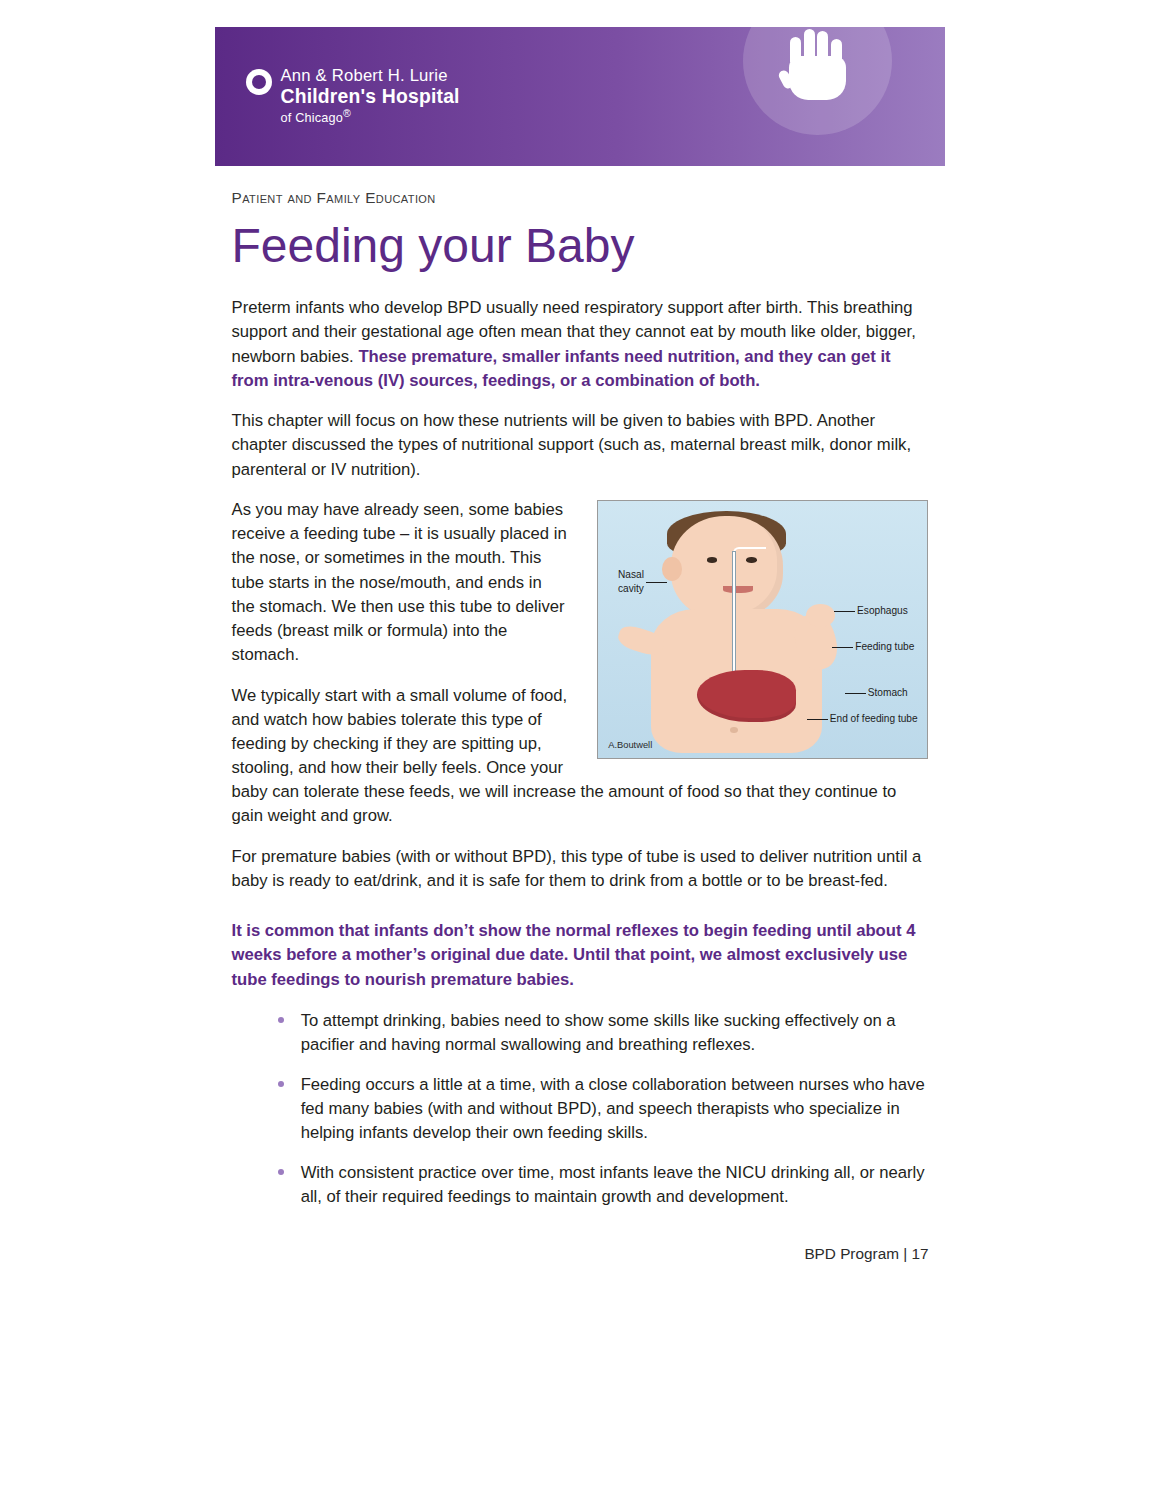Ann & Robert H. Lurie
Children's Hospital
of Chicago®
Patient and Family Education
Feeding your Baby
Preterm infants who develop BPD usually need respiratory support after birth. This breathing support and their gestational age often mean that they cannot eat by mouth like older, bigger, newborn babies. These premature, smaller infants need nutrition, and they can get it from intra-venous (IV) sources, feedings, or a combination of both.
This chapter will focus on how these nutrients will be given to babies with BPD. Another chapter discussed the types of nutritional support (such as, maternal breast milk, donor milk, parenteral or IV nutrition).
Nasal
cavity Esophagus Feeding tube Stomach End of feeding tube A.Boutwell
As you may have already seen, some babies receive a feeding tube – it is usually placed in the nose, or sometimes in the mouth. This tube starts in the nose/mouth, and ends in the stomach. We then use this tube to deliver feeds (breast milk or formula) into the stomach.
We typically start with a small volume of food, and watch how babies tolerate this type of feeding by checking if they are spitting up, stooling, and how their belly feels. Once your baby can tolerate these feeds, we will increase the amount of food so that they continue to gain weight and grow.
For premature babies (with or without BPD), this type of tube is used to deliver nutrition until a baby is ready to eat/drink, and it is safe for them to drink from a bottle or to be breast-fed.
It is common that infants don’t show the normal reflexes to begin feeding until about 4 weeks before a mother’s original due date. Until that point, we almost exclusively use tube feedings to nourish premature babies.
To attempt drinking, babies need to show some skills like sucking effectively on a pacifier and having normal swallowing and breathing reflexes.
Feeding occurs a little at a time, with a close collaboration between nurses who have fed many babies (with and without BPD), and speech therapists who specialize in helping infants develop their own feeding skills.
With consistent practice over time, most infants leave the NICU drinking all, or nearly all, of their required feedings to maintain growth and development.
BPD Program | 17